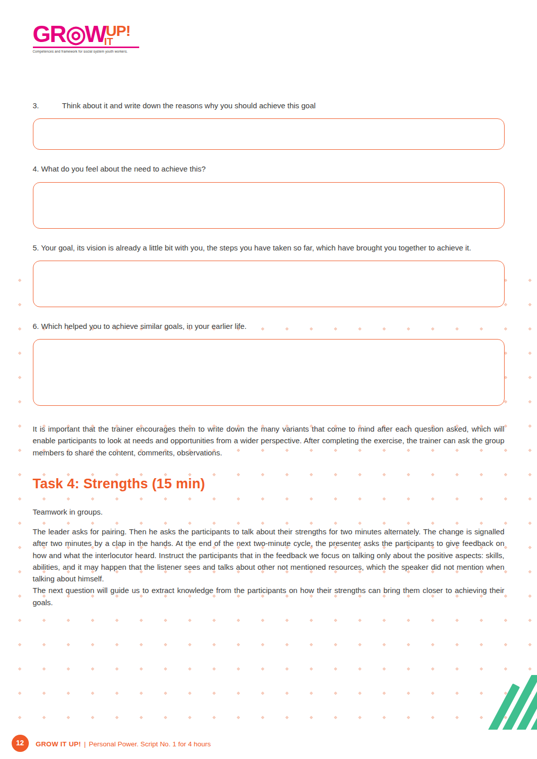GR◎W UP! IT
Competences and framework for social system youth workers.
3. Think about it and write down the reasons why you should achieve this goal
4. What do you feel about the need to achieve this?
5. Your goal, its vision is already a little bit with you, the steps you have taken so far, which have brought you together to achieve it.
6. Which helped you to achieve similar goals, in your earlier life.
It is important that the trainer encourages them to write down the many variants that come to mind after each question asked, which will enable participants to look at needs and opportunities from a wider perspective. After completing the exercise, the trainer can ask the group members to share the content, comments, observations.
Task 4: Strengths (15 min)
Teamwork in groups.
The leader asks for pairing. Then he asks the participants to talk about their strengths for two minutes alternately. The change is signalled after two minutes by a clap in the hands. At the end of the next two-minute cycle, the presenter asks the participants to give feedback on how and what the interlocutor heard. Instruct the participants that in the feedback we focus on talking only about the positive aspects: skills, abilities, and it may happen that the listener sees and talks about other not mentioned resources, which the speaker did not mention when talking about himself.
The next question will guide us to extract knowledge from the participants on how their strengths can bring them closer to achieving their goals.
12
GROW IT UP!|Personal Power. Script No. 1 for 4 hours